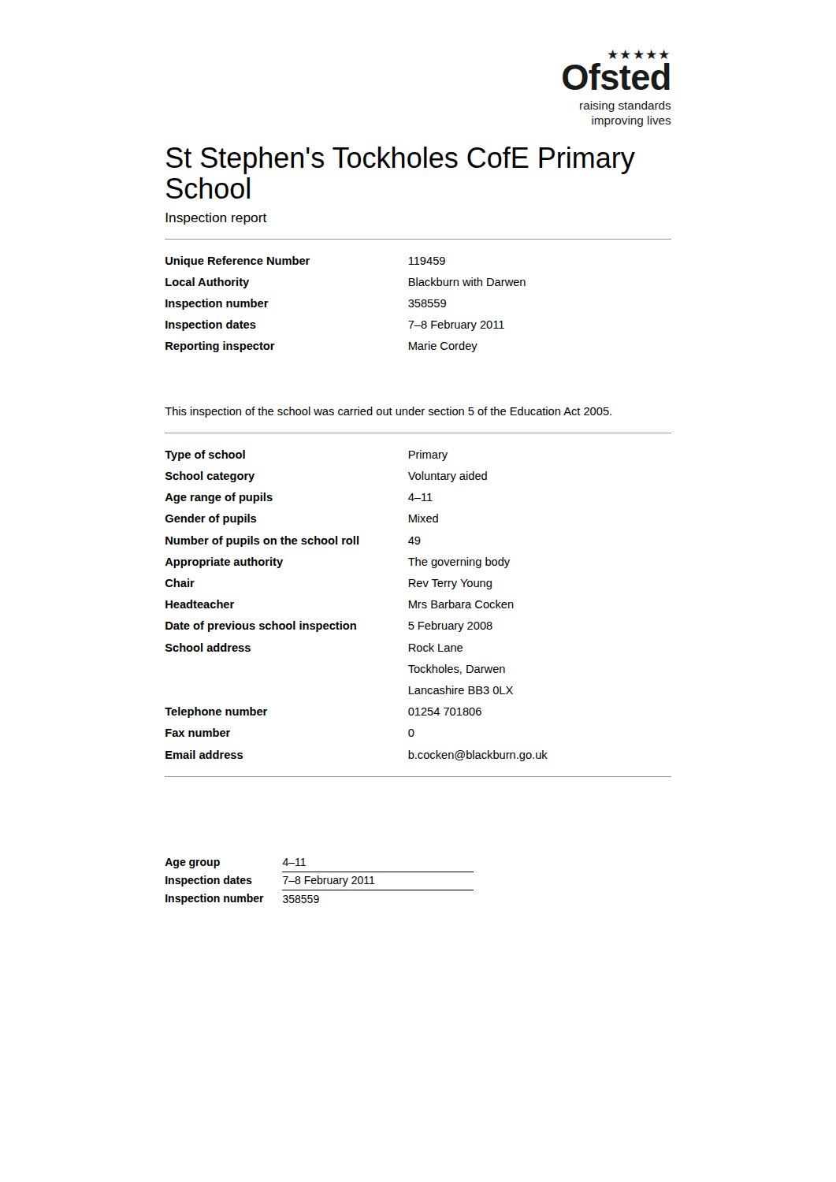★★★★★
Ofsted
raising standards
improving lives
St Stephen's Tockholes CofE Primary School
Inspection report
| Unique Reference Number | 119459 |
| Local Authority | Blackburn with Darwen |
| Inspection number | 358559 |
| Inspection dates | 7–8 February 2011 |
| Reporting inspector | Marie Cordey |
This inspection of the school was carried out under section 5 of the Education Act 2005.
| Type of school | Primary |
| School category | Voluntary aided |
| Age range of pupils | 4–11 |
| Gender of pupils | Mixed |
| Number of pupils on the school roll | 49 |
| Appropriate authority | The governing body |
| Chair | Rev Terry Young |
| Headteacher | Mrs Barbara Cocken |
| Date of previous school inspection | 5 February 2008 |
| School address | Rock Lane |
| | Tockholes, Darwen |
| | Lancashire BB3 0LX |
| Telephone number | 01254 701806 |
| Fax number | 0 |
| Email address | b.cocken@blackburn.go.uk |
| Age group | 4–11 |
| Inspection dates | 7–8 February 2011 |
| Inspection number | 358559 |